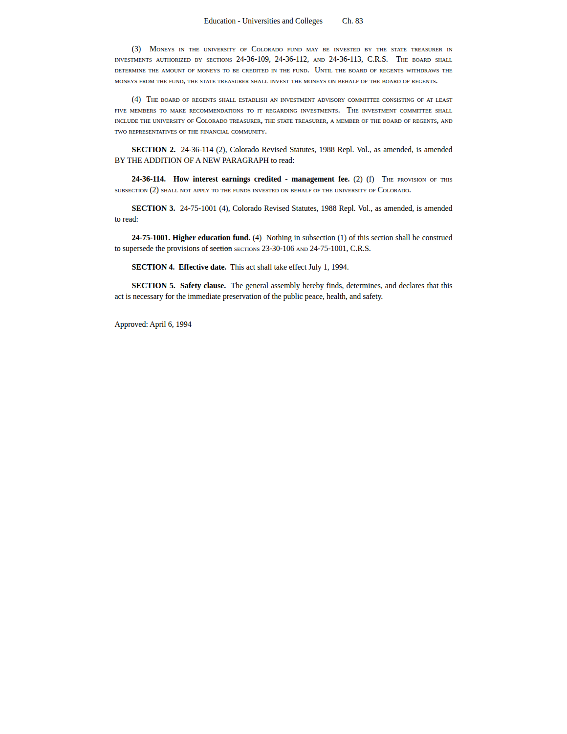Education - Universities and Colleges Ch. 83
(3) Moneys in the university of Colorado fund may be invested by the state treasurer in investments authorized by sections 24-36-109, 24-36-112, and 24-36-113, C.R.S. The board shall determine the amount of moneys to be credited in the fund. Until the board of regents withdraws the moneys from the fund, the state treasurer shall invest the moneys on behalf of the board of regents.
(4) The board of regents shall establish an investment advisory committee consisting of at least five members to make recommendations to it regarding investments. The investment committee shall include the university of Colorado treasurer, the state treasurer, a member of the board of regents, and two representatives of the financial community.
SECTION 2. 24-36-114 (2), Colorado Revised Statutes, 1988 Repl. Vol., as amended, is amended BY THE ADDITION OF A NEW PARAGRAPH to read:
24-36-114. How interest earnings credited - management fee. (2) (f) The provision of this subsection (2) shall not apply to the funds invested on behalf of the university of Colorado.
SECTION 3. 24-75-1001 (4), Colorado Revised Statutes, 1988 Repl. Vol., as amended, is amended to read:
24-75-1001. Higher education fund. (4) Nothing in subsection (1) of this section shall be construed to supersede the provisions of section sections 23-30-106 and 24-75-1001, C.R.S.
SECTION 4. Effective date. This act shall take effect July 1, 1994.
SECTION 5. Safety clause. The general assembly hereby finds, determines, and declares that this act is necessary for the immediate preservation of the public peace, health, and safety.
Approved: April 6, 1994